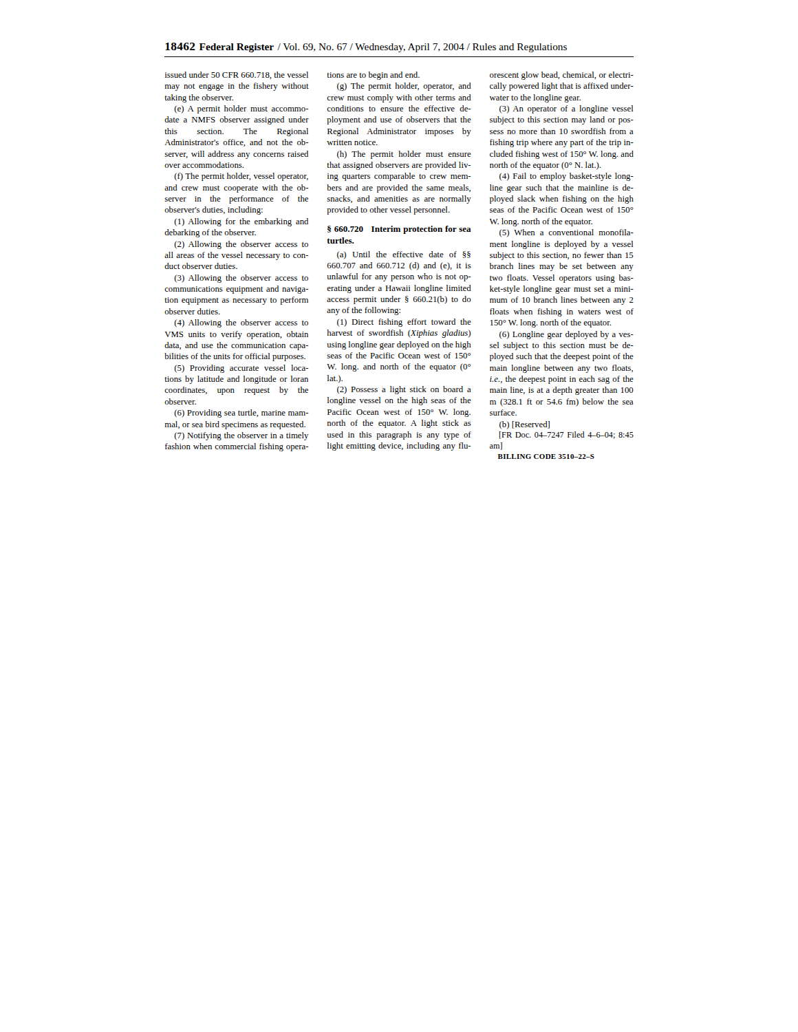18462 Federal Register/ Vol. 69, No. 67 / Wednesday, April 7, 2004 / Rules and Regulations
issued under 50 CFR 660.718, the vessel may not engage in the fishery without taking the observer.
(e) A permit holder must accommodate a NMFS observer assigned under this section. The Regional Administrator's office, and not the observer, will address any concerns raised over accommodations.
(f) The permit holder, vessel operator, and crew must cooperate with the observer in the performance of the observer's duties, including:
(1) Allowing for the embarking and debarking of the observer.
(2) Allowing the observer access to all areas of the vessel necessary to conduct observer duties.
(3) Allowing the observer access to communications equipment and navigation equipment as necessary to perform observer duties.
(4) Allowing the observer access to VMS units to verify operation, obtain data, and use the communication capabilities of the units for official purposes.
(5) Providing accurate vessel locations by latitude and longitude or loran coordinates, upon request by the observer.
(6) Providing sea turtle, marine mammal, or sea bird specimens as requested.
(7) Notifying the observer in a timely fashion when commercial fishing operations are to begin and end.
(g) The permit holder, operator, and crew must comply with other terms and conditions to ensure the effective deployment and use of observers that the Regional Administrator imposes by written notice.
(h) The permit holder must ensure that assigned observers are provided living quarters comparable to crew members and are provided the same meals, snacks, and amenities as are normally provided to other vessel personnel.
§ 660.720 Interim protection for sea turtles.
(a) Until the effective date of §§ 660.707 and 660.712 (d) and (e), it is unlawful for any person who is not operating under a Hawaii longline limited access permit under § 660.21(b) to do any of the following:
(1) Direct fishing effort toward the harvest of swordfish (Xiphias gladius) using longline gear deployed on the high seas of the Pacific Ocean west of 150° W. long. and north of the equator (0° lat.).
(2) Possess a light stick on board a longline vessel on the high seas of the Pacific Ocean west of 150° W. long. north of the equator. A light stick as used in this paragraph is any type of light emitting device, including any fluorescent glow bead, chemical, or electrically powered light that is affixed underwater to the longline gear.
(3) An operator of a longline vessel subject to this section may land or possess no more than 10 swordfish from a fishing trip where any part of the trip included fishing west of 150° W. long. and north of the equator (0° N. lat.).
(4) Fail to employ basket-style longline gear such that the mainline is deployed slack when fishing on the high seas of the Pacific Ocean west of 150° W. long. north of the equator.
(5) When a conventional monofilament longline is deployed by a vessel subject to this section, no fewer than 15 branch lines may be set between any two floats. Vessel operators using basket-style longline gear must set a minimum of 10 branch lines between any 2 floats when fishing in waters west of 150° W. long. north of the equator.
(6) Longline gear deployed by a vessel subject to this section must be deployed such that the deepest point of the main longline between any two floats, i.e., the deepest point in each sag of the main line, is at a depth greater than 100 m (328.1 ft or 54.6 fm) below the sea surface.
(b) [Reserved]
[FR Doc. 04–7247 Filed 4–6–04; 8:45 am]
BILLING CODE 3510–22–S